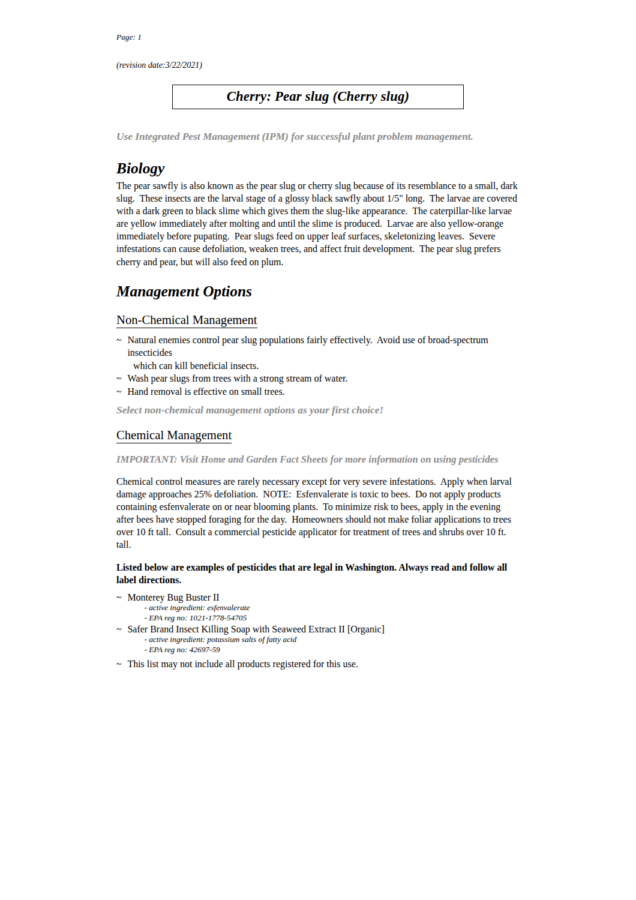Page: 1
(revision date:3/22/2021)
Cherry: Pear slug (Cherry slug)
Use Integrated Pest Management (IPM) for successful plant problem management.
Biology
The pear sawfly is also known as the pear slug or cherry slug because of its resemblance to a small, dark slug. These insects are the larval stage of a glossy black sawfly about 1/5" long. The larvae are covered with a dark green to black slime which gives them the slug-like appearance. The caterpillar-like larvae are yellow immediately after molting and until the slime is produced. Larvae are also yellow-orange immediately before pupating. Pear slugs feed on upper leaf surfaces, skeletonizing leaves. Severe infestations can cause defoliation, weaken trees, and affect fruit development. The pear slug prefers cherry and pear, but will also feed on plum.
Management Options
Non-Chemical Management
Natural enemies control pear slug populations fairly effectively. Avoid use of broad-spectrum insecticideswhich can kill beneficial insects.
Wash pear slugs from trees with a strong stream of water.
Hand removal is effective on small trees.
Select non-chemical management options as your first choice!
Chemical Management
IMPORTANT: Visit Home and Garden Fact Sheets for more information on using pesticides
Chemical control measures are rarely necessary except for very severe infestations. Apply when larval damage approaches 25% defoliation. NOTE: Esfenvalerate is toxic to bees. Do not apply products containing esfenvalerate on or near blooming plants. To minimize risk to bees, apply in the evening after bees have stopped foraging for the day. Homeowners should not make foliar applications to trees over 10 ft tall. Consult a commercial pesticide applicator for treatment of trees and shrubs over 10 ft. tall.
Listed below are examples of pesticides that are legal in Washington. Always read and follow all label directions.
Monterey Bug Buster II
- active ingredient: esfenvalerate
- EPA reg no: 1021-1778-54705
Safer Brand Insect Killing Soap with Seaweed Extract II [Organic]
- active ingredient: potassium salts of fatty acid
- EPA reg no: 42697-59
This list may not include all products registered for this use.